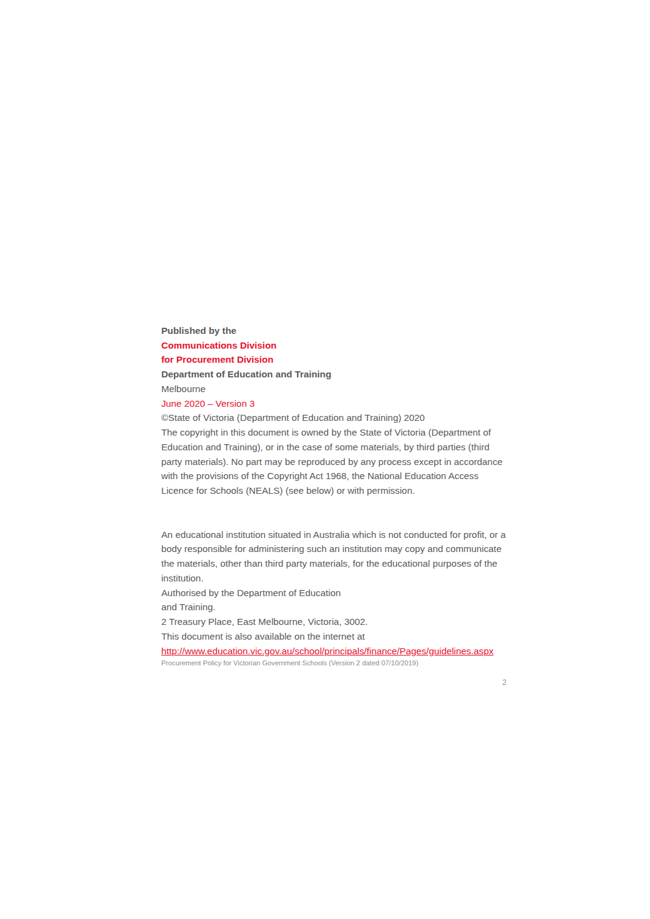Published by the
Communications Division
for Procurement Division
Department of Education and Training
Melbourne
June 2020 – Version 3
©State of Victoria (Department of Education and Training) 2020
The copyright in this document is owned by the State of Victoria (Department of Education and Training), or in the case of some materials, by third parties (third party materials). No part may be reproduced by any process except in accordance with the provisions of the Copyright Act 1968, the National Education Access Licence for Schools (NEALS) (see below) or with permission.
An educational institution situated in Australia which is not conducted for profit, or a body responsible for administering such an institution may copy and communicate the materials, other than third party materials, for the educational purposes of the institution.
Authorised by the Department of Education
and Training.
2 Treasury Place, East Melbourne, Victoria, 3002.
This document is also available on the internet at
http://www.education.vic.gov.au/school/principals/finance/Pages/guidelines.aspx
Procurement Policy for Victorian Government Schools (Version 2 dated 07/10/2019)
2